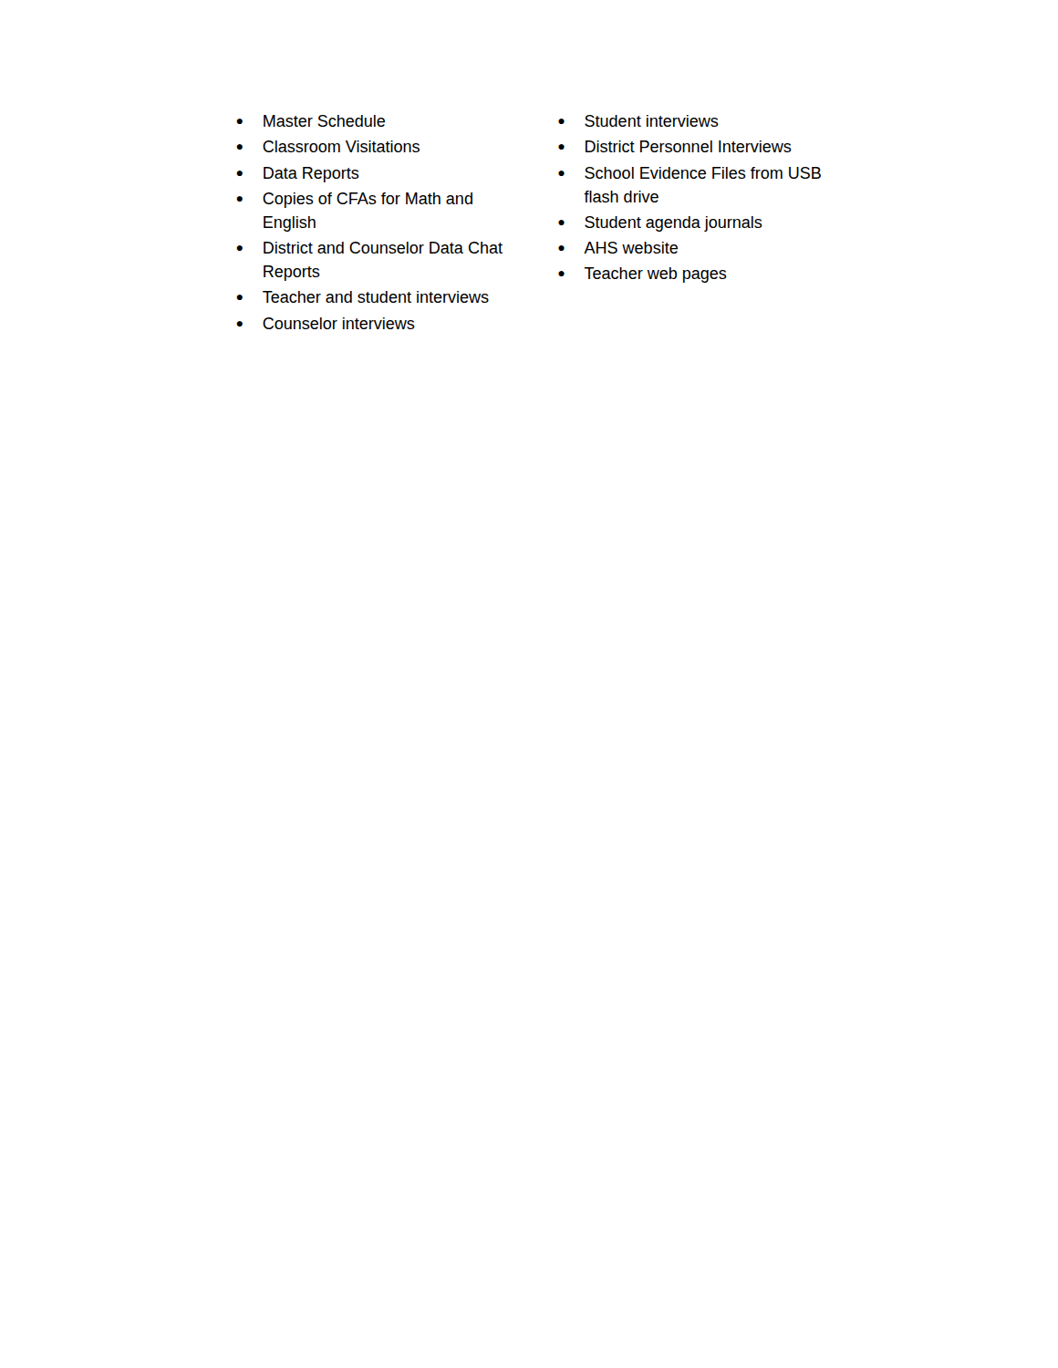Master Schedule
Classroom Visitations
Data Reports
Copies of CFAs for Math and English
District and Counselor Data Chat Reports
Teacher and student interviews
Counselor interviews
Student interviews
District Personnel Interviews
School Evidence Files from USB flash drive
Student agenda journals
AHS website
Teacher web pages